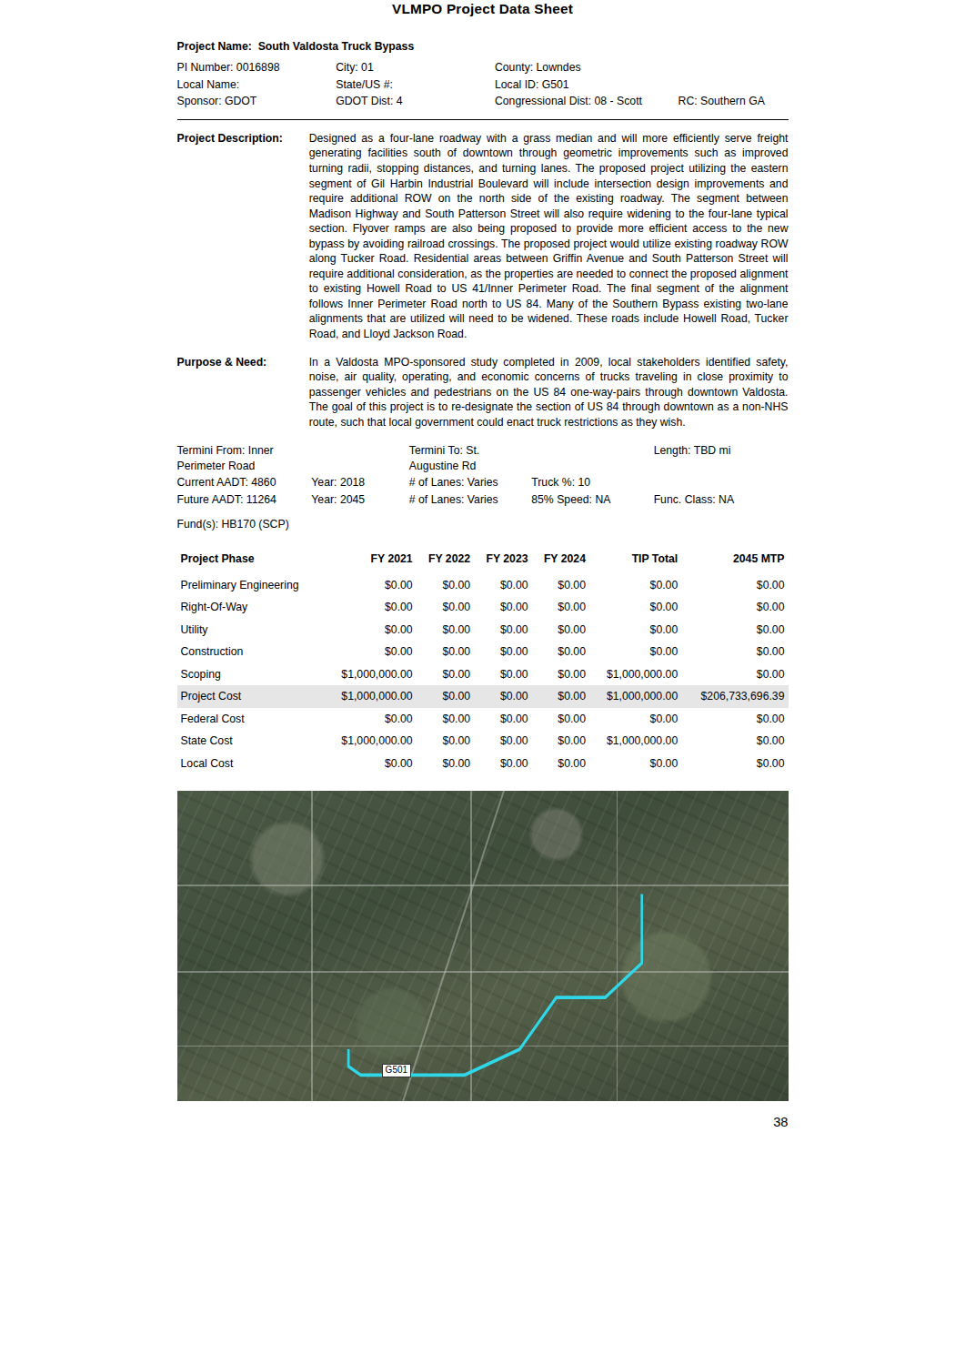VLMPO Project Data Sheet
Project Name: South Valdosta Truck Bypass
| PI Number: 0016898 | City: 01 | County: Lowndes | |
| Local Name: | State/US #: | Local ID: G501 | |
| Sponsor: GDOT | GDOT Dist: 4 | Congressional Dist: 08 - Scott | RC: Southern GA |
Project Description:
Designed as a four-lane roadway with a grass median and will more efficiently serve freight generating facilities south of downtown through geometric improvements such as improved turning radii, stopping distances, and turning lanes. The proposed project utilizing the eastern segment of Gil Harbin Industrial Boulevard will include intersection design improvements and require additional ROW on the north side of the existing roadway. The segment between Madison Highway and South Patterson Street will also require widening to the four-lane typical section. Flyover ramps are also being proposed to provide more efficient access to the new bypass by avoiding railroad crossings. The proposed project would utilize existing roadway ROW along Tucker Road. Residential areas between Griffin Avenue and South Patterson Street will require additional consideration, as the properties are needed to connect the proposed alignment to existing Howell Road to US 41/Inner Perimeter Road. The final segment of the alignment follows Inner Perimeter Road north to US 84. Many of the Southern Bypass existing two-lane alignments that are utilized will need to be widened. These roads include Howell Road, Tucker Road, and Lloyd Jackson Road.
Purpose & Need:
In a Valdosta MPO-sponsored study completed in 2009, local stakeholders identified safety, noise, air quality, operating, and economic concerns of trucks traveling in close proximity to passenger vehicles and pedestrians on the US 84 one-way-pairs through downtown Valdosta. The goal of this project is to re-designate the section of US 84 through downtown as a non-NHS route, such that local government could enact truck restrictions as they wish.
| Termini From: Inner Perimeter Road | | Termini To: St. Augustine Rd | | Length: TBD mi |
| Current AADT: 4860 | Year: 2018 | # of Lanes: Varies | Truck %: 10 | |
| Future AADT: 11264 | Year: 2045 | # of Lanes: Varies | 85% Speed: NA | Func. Class: NA |
Fund(s): HB170 (SCP)
| Project Phase | FY 2021 | FY 2022 | FY 2023 | FY 2024 | TIP Total | 2045 MTP |
| --- | --- | --- | --- | --- | --- | --- |
| Preliminary Engineering | $0.00 | $0.00 | $0.00 | $0.00 | $0.00 | $0.00 |
| Right-Of-Way | $0.00 | $0.00 | $0.00 | $0.00 | $0.00 | $0.00 |
| Utility | $0.00 | $0.00 | $0.00 | $0.00 | $0.00 | $0.00 |
| Construction | $0.00 | $0.00 | $0.00 | $0.00 | $0.00 | $0.00 |
| Scoping | $1,000,000.00 | $0.00 | $0.00 | $0.00 | $1,000,000.00 | $0.00 |
| Project Cost | $1,000,000.00 | $0.00 | $0.00 | $0.00 | $1,000,000.00 | $206,733,696.39 |
| Federal Cost | $0.00 | $0.00 | $0.00 | $0.00 | $0.00 | $0.00 |
| State Cost | $1,000,000.00 | $0.00 | $0.00 | $0.00 | $1,000,000.00 | $0.00 |
| Local Cost | $0.00 | $0.00 | $0.00 | $0.00 | $0.00 | $0.00 |
G501
38